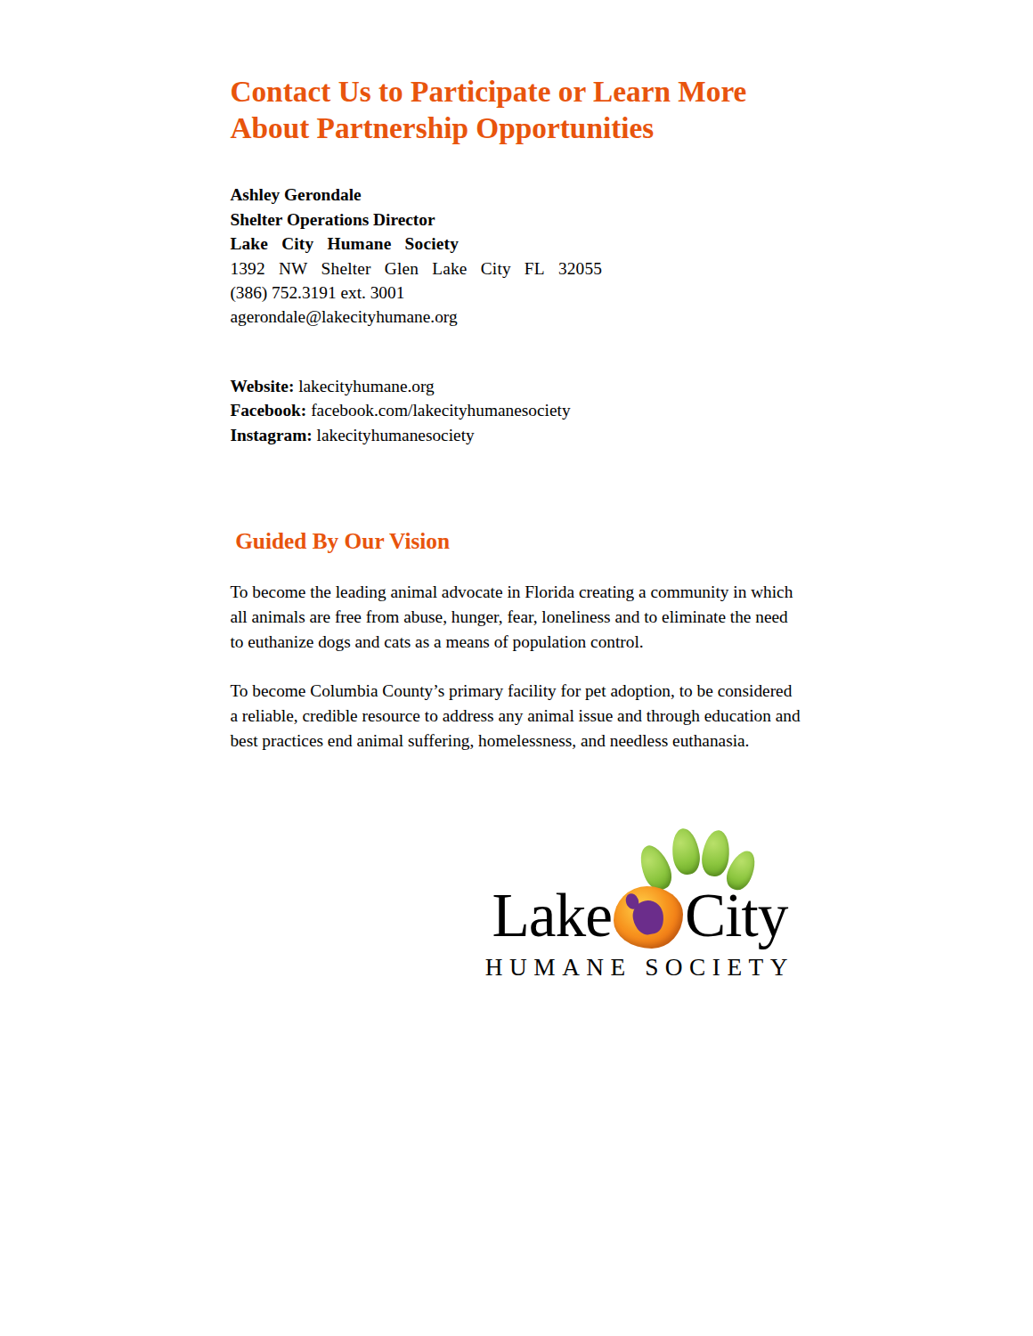Contact Us to Participate or Learn More
About Partnership Opportunities
Ashley Gerondale
Shelter Operations Director
Lake City Humane Society
1392 NW Shelter Glen Lake City FL 32055
(386) 752.3191 ext. 3001
agerondale@lakecityhumane.org
Website: lakecityhumane.org
Facebook: facebook.com/lakecityhumanesociety
Instagram: lakecityhumanesociety
Guided By Our Vision
To become the leading animal advocate in Florida creating a community in which all animals are free from abuse, hunger, fear, loneliness and to eliminate the need to euthanize dogs and cats as a means of population control.
To become Columbia County’s primary facility for pet adoption, to be considered a reliable, credible resource to address any animal issue and through education and best practices end animal suffering, homelessness, and needless euthanasia.
Lake City
HUMANE SOCIETY